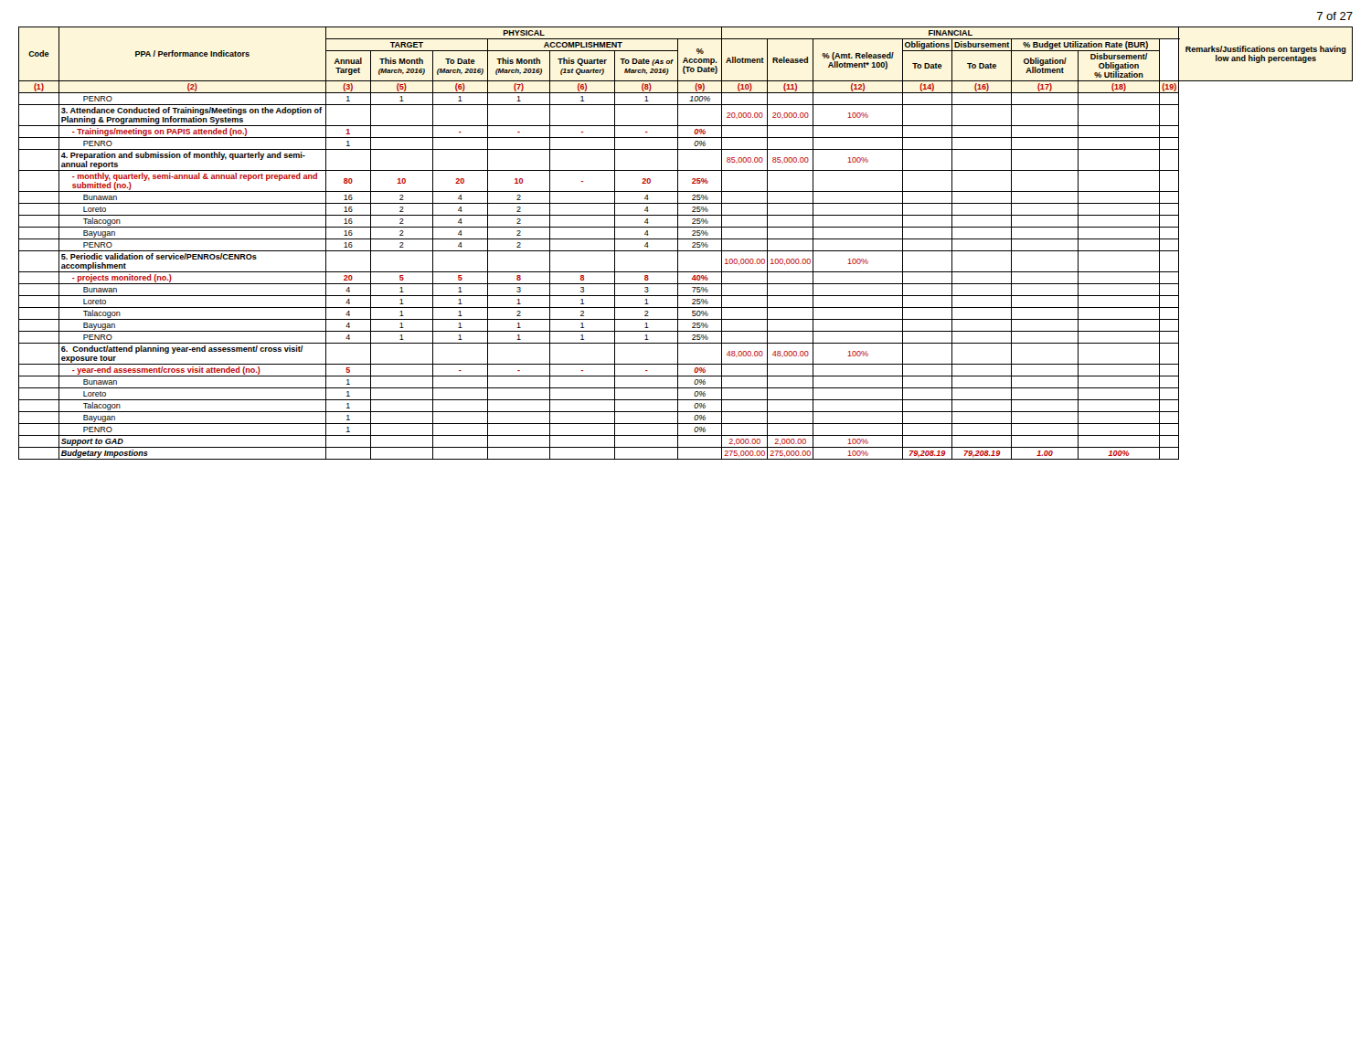7 of 27
| Code | PPA / Performance Indicators | PHYSICAL | FINANCIAL | Remarks/Justifications on targets having low and high percentages |
| --- | --- | --- | --- | --- |
| TARGET | ACCOMPLISHMENT | % Accomp. (To Date) | Allotment | Released | % (Amt. Released/ Allotment* 100) | Obligations | Disbursement | % Budget Utilization Rate (BUR) |
| Annual Target | This Month (March, 2016) | To Date (March, 2016) | This Month (March, 2016) | This Quarter (1st Quarter) | To Date (As of March, 2016) | To Date | To Date | Obligation/ Allotment | Disbursement/ Obligation % Utilization |
| (1) | (2) | (3) | (5) | (6) | (7) | (6) | (8) | (9) | (10) | (11) | (12) | (14) | (16) | (17) | (18) | (19) |
| | PENRO | 1 | 1 | 1 | 1 | 1 | 1 | 100% | | | | | | | | |
| | 3. Attendance Conducted of Trainings/Meetings on the Adoption of Planning & Programming Information Systems | | | | | | | | 20,000.00 | 20,000.00 | 100% | | | | | |
| | - Trainings/meetings on PAPIS attended (no.) | 1 | | - | - | - | - | 0% | | | | | | | | |
| | PENRO | 1 | | | | | | 0% | | | | | | | | |
| | 4. Preparation and submission of monthly, quarterly and semi-annual reports | | | | | | | | 85,000.00 | 85,000.00 | 100% | | | | | |
| | - monthly, quarterly, semi-annual & annual report prepared and submitted (no.) | 80 | 10 | 20 | 10 | - | 20 | 25% | | | | | | | | |
| | Bunawan | 16 | 2 | 4 | 2 | | 4 | 25% | | | | | | | | |
| | Loreto | 16 | 2 | 4 | 2 | | 4 | 25% | | | | | | | | |
| | Talacogon | 16 | 2 | 4 | 2 | | 4 | 25% | | | | | | | | |
| | Bayugan | 16 | 2 | 4 | 2 | | 4 | 25% | | | | | | | | |
| | PENRO | 16 | 2 | 4 | 2 | | 4 | 25% | | | | | | | | |
| | 5. Periodic validation of service/PENROs/CENROs accomplishment | | | | | | | | 100,000.00 | 100,000.00 | 100% | | | | | |
| | - projects monitored (no.) | 20 | 5 | 5 | 8 | 8 | 8 | 40% | | | | | | | | |
| | Bunawan | 4 | 1 | 1 | 3 | 3 | 3 | 75% | | | | | | | | |
| | Loreto | 4 | 1 | 1 | 1 | 1 | 1 | 25% | | | | | | | | |
| | Talacogon | 4 | 1 | 1 | 2 | 2 | 2 | 50% | | | | | | | | |
| | Bayugan | 4 | 1 | 1 | 1 | 1 | 1 | 25% | | | | | | | | |
| | PENRO | 4 | 1 | 1 | 1 | 1 | 1 | 25% | | | | | | | | |
| | 6. Conduct/attend planning year-end assessment/ cross visit/ exposure tour | | | | | | | | 48,000.00 | 48,000.00 | 100% | | | | | |
| | - year-end assessment/cross visit attended (no.) | 5 | | - | - | - | - | 0% | | | | | | | | |
| | Bunawan | 1 | | | | | | 0% | | | | | | | | |
| | Loreto | 1 | | | | | | 0% | | | | | | | | |
| | Talacogon | 1 | | | | | | 0% | | | | | | | | |
| | Bayugan | 1 | | | | | | 0% | | | | | | | | |
| | PENRO | 1 | | | | | | 0% | | | | | | | | |
| | Support to GAD | | | | | | | | 2,000.00 | 2,000.00 | 100% | | | | | |
| | Budgetary Impostions | | | | | | | | 275,000.00 | 275,000.00 | 100% | 79,208.19 | 79,208.19 | 1.00 | 100% | |